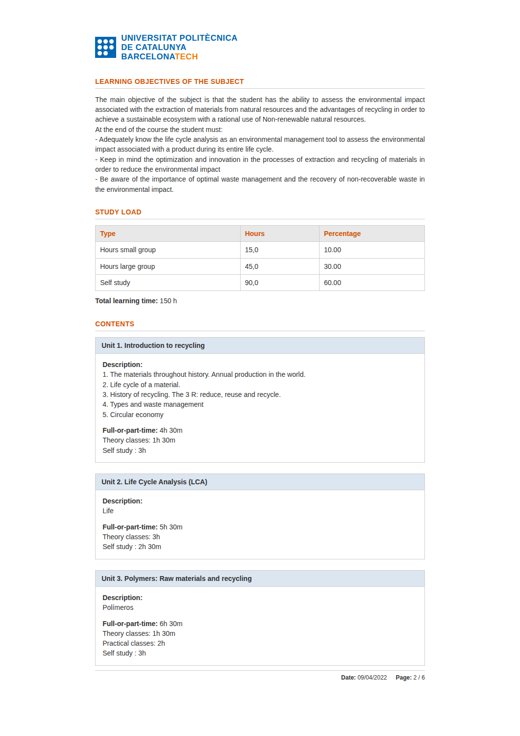UNIVERSITAT POLITÈCNICA
DE CATALUNYA
BARCELONATECH
Learning objectives of the subject
The main objective of the subject is that the student has the ability to assess the environmental impact associated with the extraction of materials from natural resources and the advantages of recycling in order to achieve a sustainable ecosystem with a rational use of Non-renewable natural resources.
At the end of the course the student must:
- Adequately know the life cycle analysis as an environmental management tool to assess the environmental impact associated with a product during its entire life cycle.
- Keep in mind the optimization and innovation in the processes of extraction and recycling of materials in order to reduce the environmental impact
- Be aware of the importance of optimal waste management and the recovery of non-recoverable waste in the environmental impact.
Study load
| Type | Hours | Percentage |
| --- | --- | --- |
| Hours small group | 15,0 | 10.00 |
| Hours large group | 45,0 | 30.00 |
| Self study | 90,0 | 60.00 |
Total learning time: 150 h
Contents
Unit 1. Introduction to recycling
Description:
1. The materials throughout history. Annual production in the world.
2. Life cycle of a material.
3. History of recycling. The 3 R: reduce, reuse and recycle.
4. Types and waste management
5. Circular economy
Full-or-part-time: 4h 30m
Theory classes: 1h 30m
Self study : 3h
Unit 2. Life Cycle Analysis (LCA)
Description:
Life
Full-or-part-time: 5h 30m
Theory classes: 3h
Self study : 2h 30m
Unit 3. Polymers: Raw materials and recycling
Description:
Polímeros
Full-or-part-time: 6h 30m
Theory classes: 1h 30m
Practical classes: 2h
Self study : 3h
Date: 09/04/2022 Page: 2 / 6